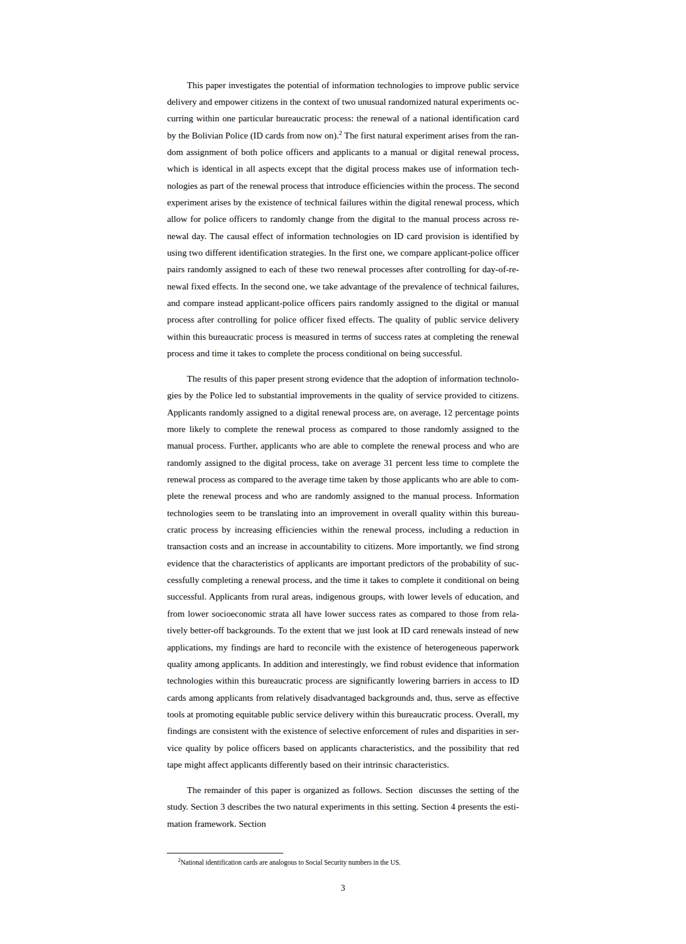This paper investigates the potential of information technologies to improve public service delivery and empower citizens in the context of two unusual randomized natural experiments occurring within one particular bureaucratic process: the renewal of a national identification card by the Bolivian Police (ID cards from now on).2 The first natural experiment arises from the random assignment of both police officers and applicants to a manual or digital renewal process, which is identical in all aspects except that the digital process makes use of information technologies as part of the renewal process that introduce efficiencies within the process. The second experiment arises by the existence of technical failures within the digital renewal process, which allow for police officers to randomly change from the digital to the manual process across renewal day. The causal effect of information technologies on ID card provision is identified by using two different identification strategies. In the first one, we compare applicant-police officer pairs randomly assigned to each of these two renewal processes after controlling for day-of-renewal fixed effects. In the second one, we take advantage of the prevalence of technical failures, and compare instead applicant-police officers pairs randomly assigned to the digital or manual process after controlling for police officer fixed effects. The quality of public service delivery within this bureaucratic process is measured in terms of success rates at completing the renewal process and time it takes to complete the process conditional on being successful.
The results of this paper present strong evidence that the adoption of information technologies by the Police led to substantial improvements in the quality of service provided to citizens. Applicants randomly assigned to a digital renewal process are, on average, 12 percentage points more likely to complete the renewal process as compared to those randomly assigned to the manual process. Further, applicants who are able to complete the renewal process and who are randomly assigned to the digital process, take on average 31 percent less time to complete the renewal process as compared to the average time taken by those applicants who are able to complete the renewal process and who are randomly assigned to the manual process. Information technologies seem to be translating into an improvement in overall quality within this bureaucratic process by increasing efficiencies within the renewal process, including a reduction in transaction costs and an increase in accountability to citizens. More importantly, we find strong evidence that the characteristics of applicants are important predictors of the probability of successfully completing a renewal process, and the time it takes to complete it conditional on being successful. Applicants from rural areas, indigenous groups, with lower levels of education, and from lower socioeconomic strata all have lower success rates as compared to those from relatively better-off backgrounds. To the extent that we just look at ID card renewals instead of new applications, my findings are hard to reconcile with the existence of heterogeneous paperwork quality among applicants. In addition and interestingly, we find robust evidence that information technologies within this bureaucratic process are significantly lowering barriers in access to ID cards among applicants from relatively disadvantaged backgrounds and, thus, serve as effective tools at promoting equitable public service delivery within this bureaucratic process. Overall, my findings are consistent with the existence of selective enforcement of rules and disparities in service quality by police officers based on applicants characteristics, and the possibility that red tape might affect applicants differently based on their intrinsic characteristics.
The remainder of this paper is organized as follows. Section discusses the setting of the study. Section 3 describes the two natural experiments in this setting. Section 4 presents the estimation framework. Section
2National identification cards are analogous to Social Security numbers in the US.
3